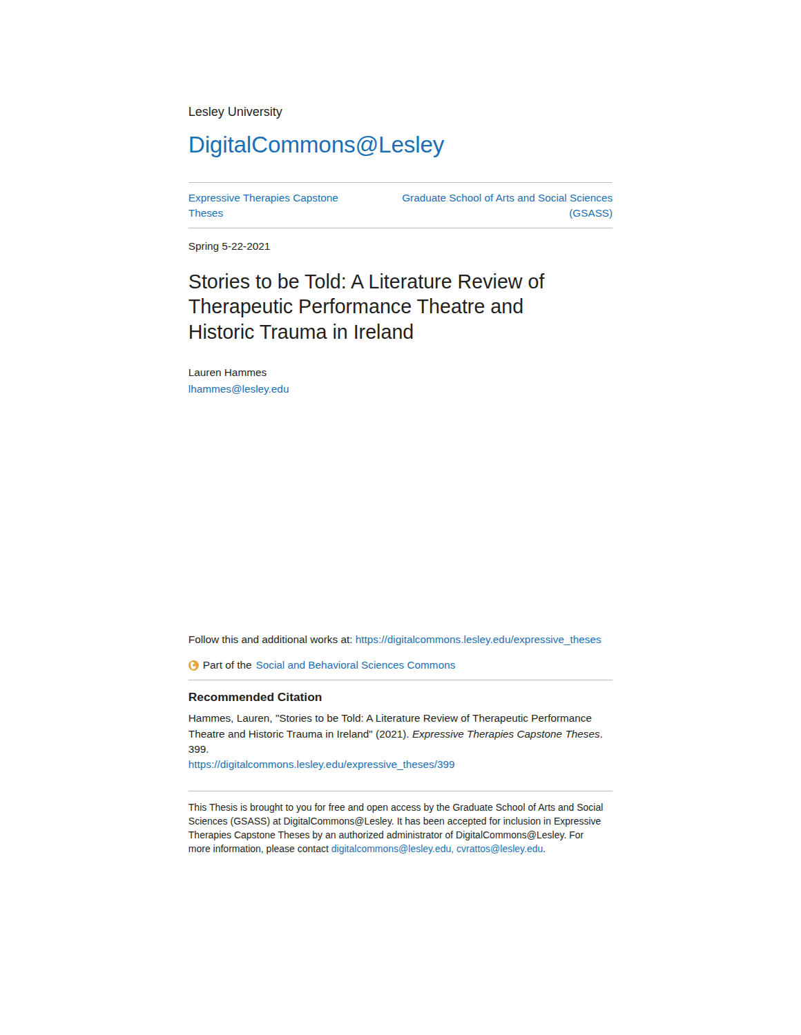Lesley University
DigitalCommons@Lesley
Expressive Therapies Capstone Theses
Graduate School of Arts and Social Sciences (GSASS)
Spring 5-22-2021
Stories to be Told: A Literature Review of Therapeutic Performance Theatre and Historic Trauma in Ireland
Lauren Hammes
lhammes@lesley.edu
Follow this and additional works at: https://digitalcommons.lesley.edu/expressive_theses
Part of the Social and Behavioral Sciences Commons
Recommended Citation
Hammes, Lauren, "Stories to be Told: A Literature Review of Therapeutic Performance Theatre and Historic Trauma in Ireland" (2021). Expressive Therapies Capstone Theses. 399.
https://digitalcommons.lesley.edu/expressive_theses/399
This Thesis is brought to you for free and open access by the Graduate School of Arts and Social Sciences (GSASS) at DigitalCommons@Lesley. It has been accepted for inclusion in Expressive Therapies Capstone Theses by an authorized administrator of DigitalCommons@Lesley. For more information, please contact digitalcommons@lesley.edu, cvrattos@lesley.edu.